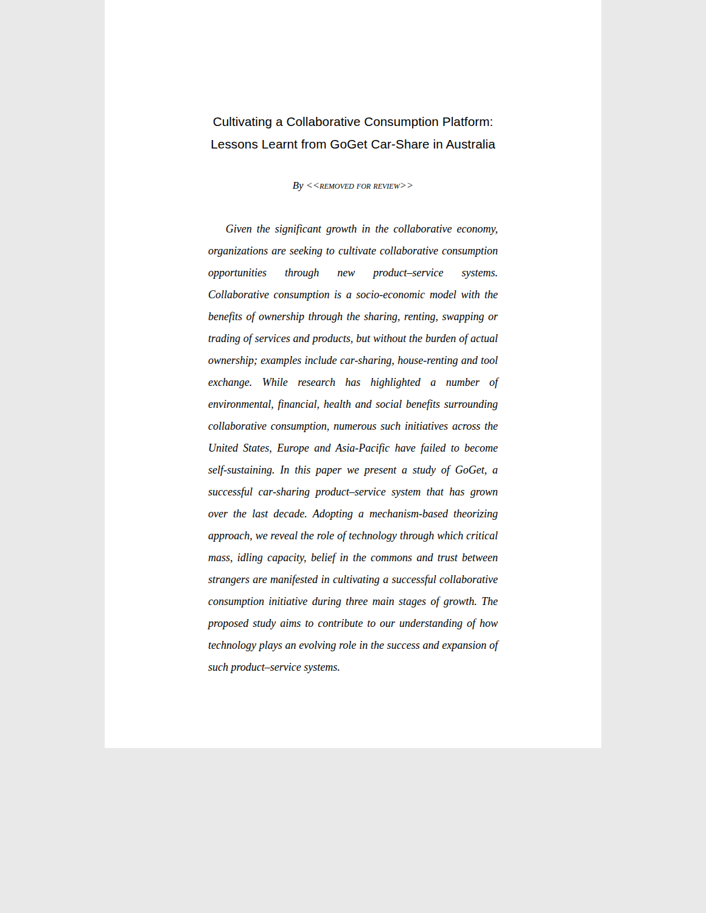Cultivating a Collaborative Consumption Platform: Lessons Learnt from GoGet Car-Share in Australia
By <<removed for review>>
Given the significant growth in the collaborative economy, organizations are seeking to cultivate collaborative consumption opportunities through new product–service systems. Collaborative consumption is a socio-economic model with the benefits of ownership through the sharing, renting, swapping or trading of services and products, but without the burden of actual ownership; examples include car-sharing, house-renting and tool exchange. While research has highlighted a number of environmental, financial, health and social benefits surrounding collaborative consumption, numerous such initiatives across the United States, Europe and Asia-Pacific have failed to become self-sustaining. In this paper we present a study of GoGet, a successful car-sharing product–service system that has grown over the last decade. Adopting a mechanism-based theorizing approach, we reveal the role of technology through which critical mass, idling capacity, belief in the commons and trust between strangers are manifested in cultivating a successful collaborative consumption initiative during three main stages of growth. The proposed study aims to contribute to our understanding of how technology plays an evolving role in the success and expansion of such product–service systems.